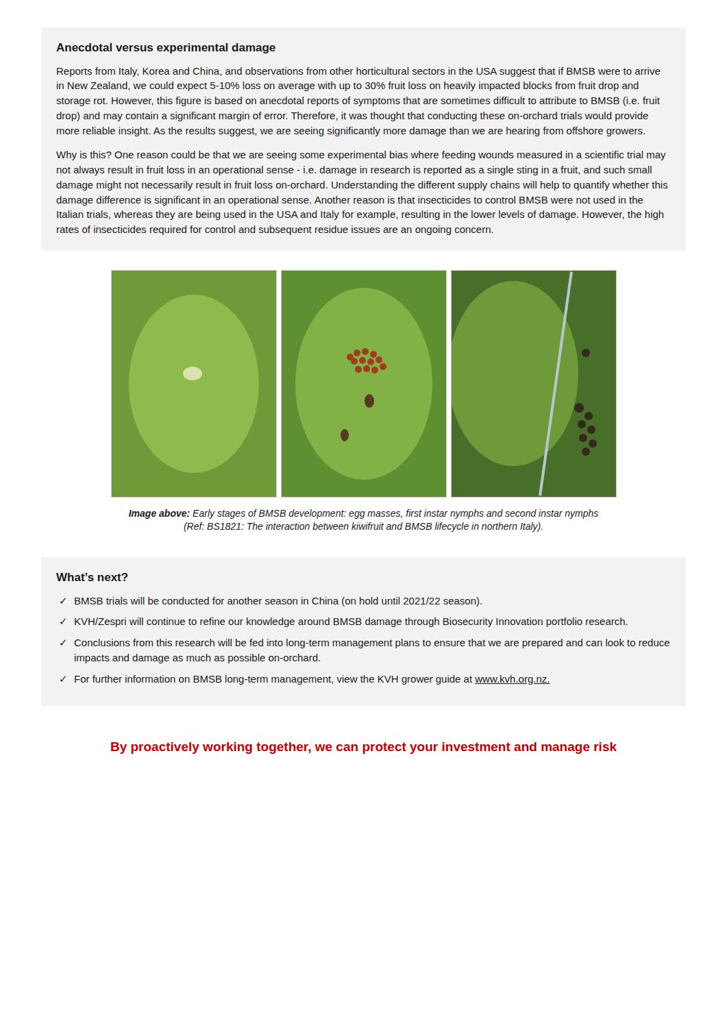Anecdotal versus experimental damage
Reports from Italy, Korea and China, and observations from other horticultural sectors in the USA suggest that if BMSB were to arrive in New Zealand, we could expect 5-10% loss on average with up to 30% fruit loss on heavily impacted blocks from fruit drop and storage rot. However, this figure is based on anecdotal reports of symptoms that are sometimes difficult to attribute to BMSB (i.e. fruit drop) and may contain a significant margin of error. Therefore, it was thought that conducting these on-orchard trials would provide more reliable insight. As the results suggest, we are seeing significantly more damage than we are hearing from offshore growers.
Why is this? One reason could be that we are seeing some experimental bias where feeding wounds measured in a scientific trial may not always result in fruit loss in an operational sense - i.e. damage in research is reported as a single sting in a fruit, and such small damage might not necessarily result in fruit loss on-orchard. Understanding the different supply chains will help to quantify whether this damage difference is significant in an operational sense. Another reason is that insecticides to control BMSB were not used in the Italian trials, whereas they are being used in the USA and Italy for example, resulting in the lower levels of damage. However, the high rates of insecticides required for control and subsequent residue issues are an ongoing concern.
Image above: Early stages of BMSB development: egg masses, first instar nymphs and second instar nymphs (Ref: BS1821: The interaction between kiwifruit and BMSB lifecycle in northern Italy).
What’s next?
BMSB trials will be conducted for another season in China (on hold until 2021/22 season).
KVH/Zespri will continue to refine our knowledge around BMSB damage through Biosecurity Innovation portfolio research.
Conclusions from this research will be fed into long-term management plans to ensure that we are prepared and can look to reduce impacts and damage as much as possible on-orchard.
For further information on BMSB long-term management, view the KVH grower guide at www.kvh.org.nz.
By proactively working together, we can protect your investment and manage risk